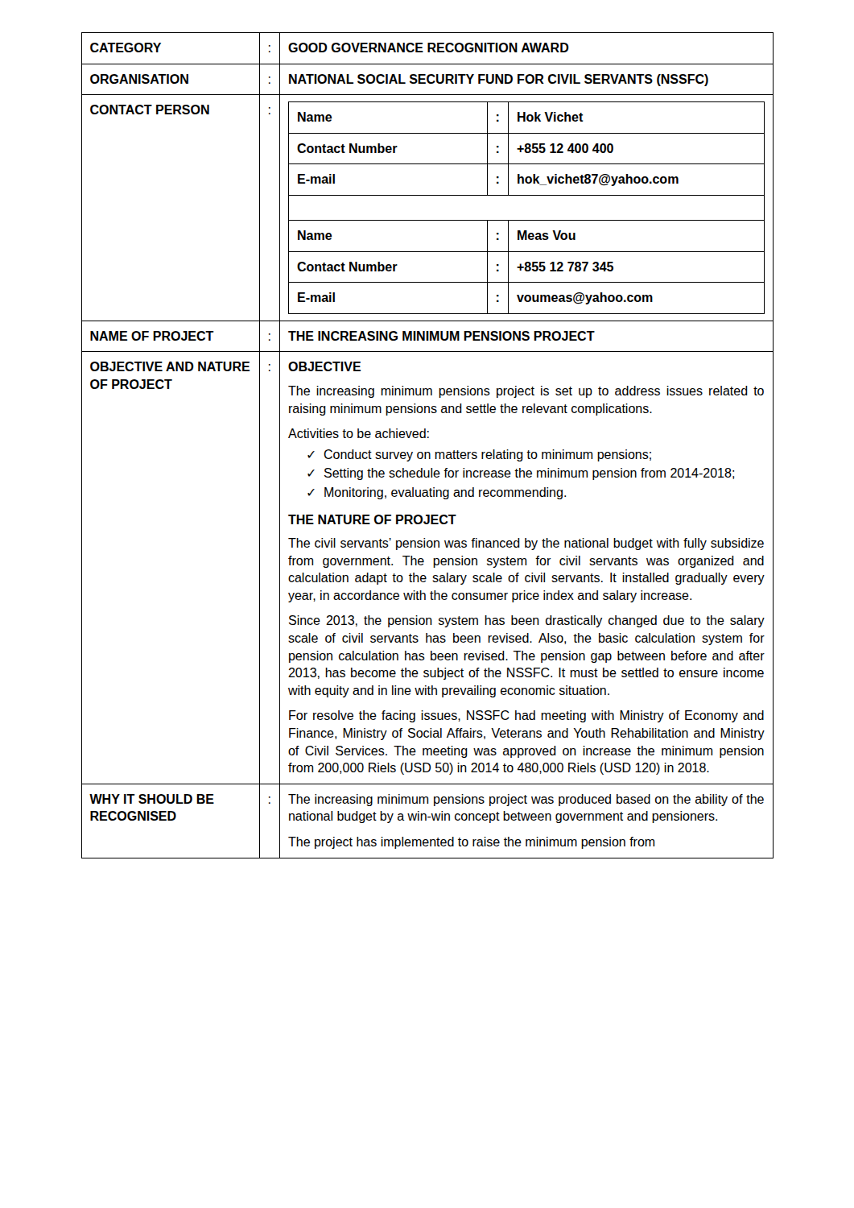| Category | : | GOOD GOVERNANCE RECOGNITION AWARD |
| Organisation | : | NATIONAL SOCIAL SECURITY FUND FOR CIVIL SERVANTS (NSSFC) |
| Contact Person | : | / Name / : / Hok Vichet / / Contact Number / : / +855 12 400 400 / / E-mail / : / hok_vichet87@yahoo.com / / Name / : / Meas Vou / / Contact Number / : / +855 12 787 345 / / E-mail / : / voumeas@yahoo.com / |
| Name of Project | : | THE INCREASING MINIMUM PENSIONS PROJECT |
| Objective and Nature of Project | : | Objective The increasing minimum pensions project is set up to address issues related to raising minimum pensions and settle the relevant complications. Activities to be achieved: Conduct survey on matters relating to minimum pensions; Setting the schedule for increase the minimum pension from 2014-2018; Monitoring, evaluating and recommending. The Nature of Project The civil servants’ pension was financed by the national budget with fully subsidize from government. The pension system for civil servants was organized and calculation adapt to the salary scale of civil servants. It installed gradually every year, in accordance with the consumer price index and salary increase. Since 2013, the pension system has been drastically changed due to the salary scale of civil servants has been revised. Also, the basic calculation system for pension calculation has been revised. The pension gap between before and after 2013, has become the subject of the NSSFC. It must be settled to ensure income with equity and in line with prevailing economic situation. For resolve the facing issues, NSSFC had meeting with Ministry of Economy and Finance, Ministry of Social Affairs, Veterans and Youth Rehabilitation and Ministry of Civil Services. The meeting was approved on increase the minimum pension from 200,000 Riels (USD 50) in 2014 to 480,000 Riels (USD 120) in 2018. |
| Why it should be recognised | : | The increasing minimum pensions project was produced based on the ability of the national budget by a win-win concept between government and pensioners. The project has implemented to raise the minimum pension from |